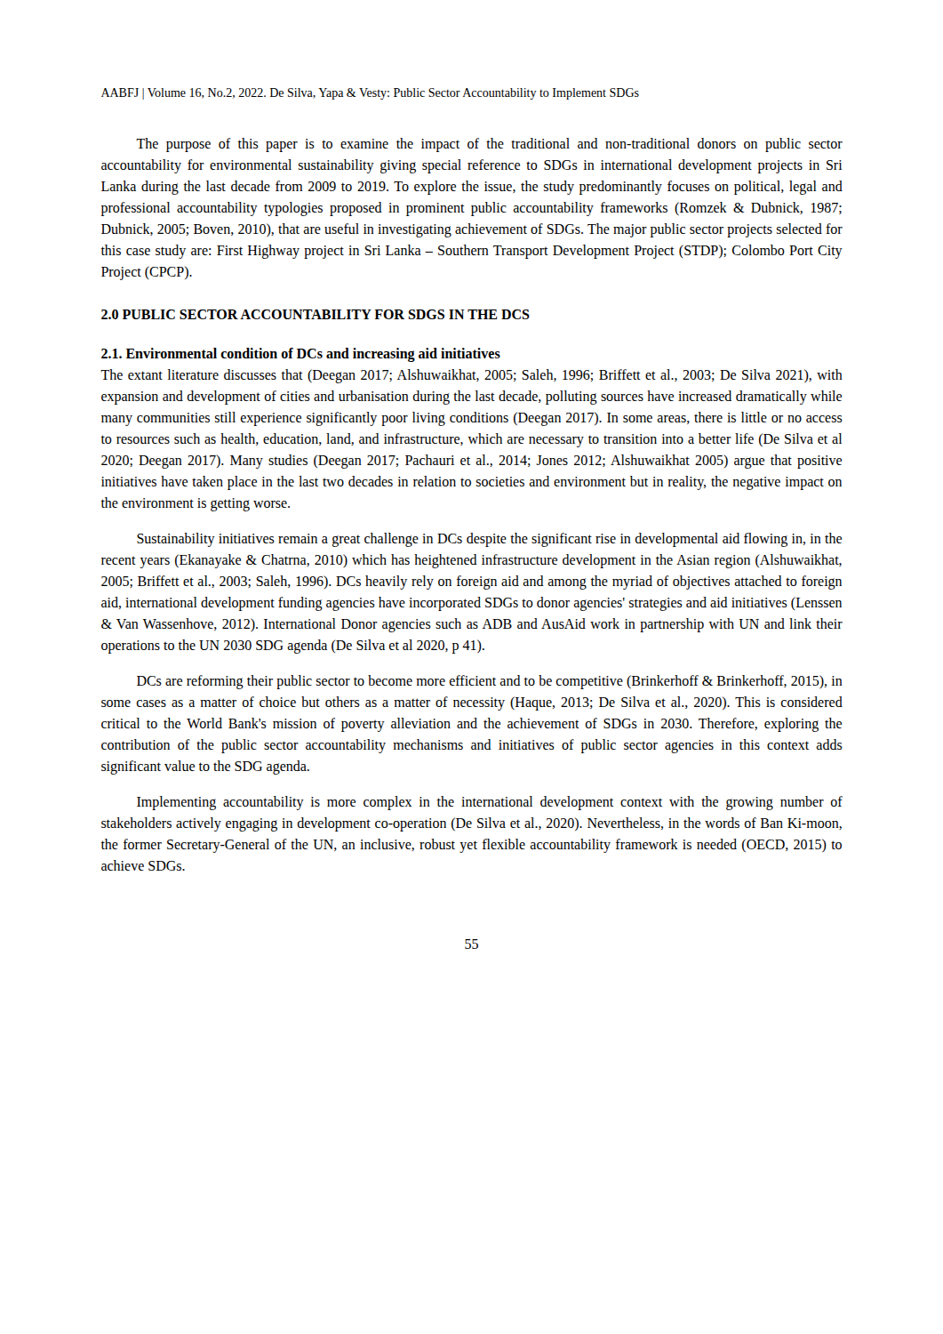AABFJ | Volume 16, No.2, 2022. De Silva, Yapa & Vesty: Public Sector Accountability to Implement SDGs
The purpose of this paper is to examine the impact of the traditional and non-traditional donors on public sector accountability for environmental sustainability giving special reference to SDGs in international development projects in Sri Lanka during the last decade from 2009 to 2019. To explore the issue, the study predominantly focuses on political, legal and professional accountability typologies proposed in prominent public accountability frameworks (Romzek & Dubnick, 1987; Dubnick, 2005; Boven, 2010), that are useful in investigating achievement of SDGs. The major public sector projects selected for this case study are: First Highway project in Sri Lanka – Southern Transport Development Project (STDP); Colombo Port City Project (CPCP).
2.0 PUBLIC SECTOR ACCOUNTABILITY FOR SDGS IN THE DCS
2.1. Environmental condition of DCs and increasing aid initiatives
The extant literature discusses that (Deegan 2017; Alshuwaikhat, 2005; Saleh, 1996; Briffett et al., 2003; De Silva 2021), with expansion and development of cities and urbanisation during the last decade, polluting sources have increased dramatically while many communities still experience significantly poor living conditions (Deegan 2017). In some areas, there is little or no access to resources such as health, education, land, and infrastructure, which are necessary to transition into a better life (De Silva et al 2020; Deegan 2017). Many studies (Deegan 2017; Pachauri et al., 2014; Jones 2012; Alshuwaikhat 2005) argue that positive initiatives have taken place in the last two decades in relation to societies and environment but in reality, the negative impact on the environment is getting worse.
Sustainability initiatives remain a great challenge in DCs despite the significant rise in developmental aid flowing in, in the recent years (Ekanayake & Chatrna, 2010) which has heightened infrastructure development in the Asian region (Alshuwaikhat, 2005; Briffett et al., 2003; Saleh, 1996). DCs heavily rely on foreign aid and among the myriad of objectives attached to foreign aid, international development funding agencies have incorporated SDGs to donor agencies' strategies and aid initiatives (Lenssen & Van Wassenhove, 2012). International Donor agencies such as ADB and AusAid work in partnership with UN and link their operations to the UN 2030 SDG agenda (De Silva et al 2020, p 41).
DCs are reforming their public sector to become more efficient and to be competitive (Brinkerhoff & Brinkerhoff, 2015), in some cases as a matter of choice but others as a matter of necessity (Haque, 2013; De Silva et al., 2020). This is considered critical to the World Bank's mission of poverty alleviation and the achievement of SDGs in 2030. Therefore, exploring the contribution of the public sector accountability mechanisms and initiatives of public sector agencies in this context adds significant value to the SDG agenda.
Implementing accountability is more complex in the international development context with the growing number of stakeholders actively engaging in development co-operation (De Silva et al., 2020). Nevertheless, in the words of Ban Ki-moon, the former Secretary-General of the UN, an inclusive, robust yet flexible accountability framework is needed (OECD, 2015) to achieve SDGs.
55